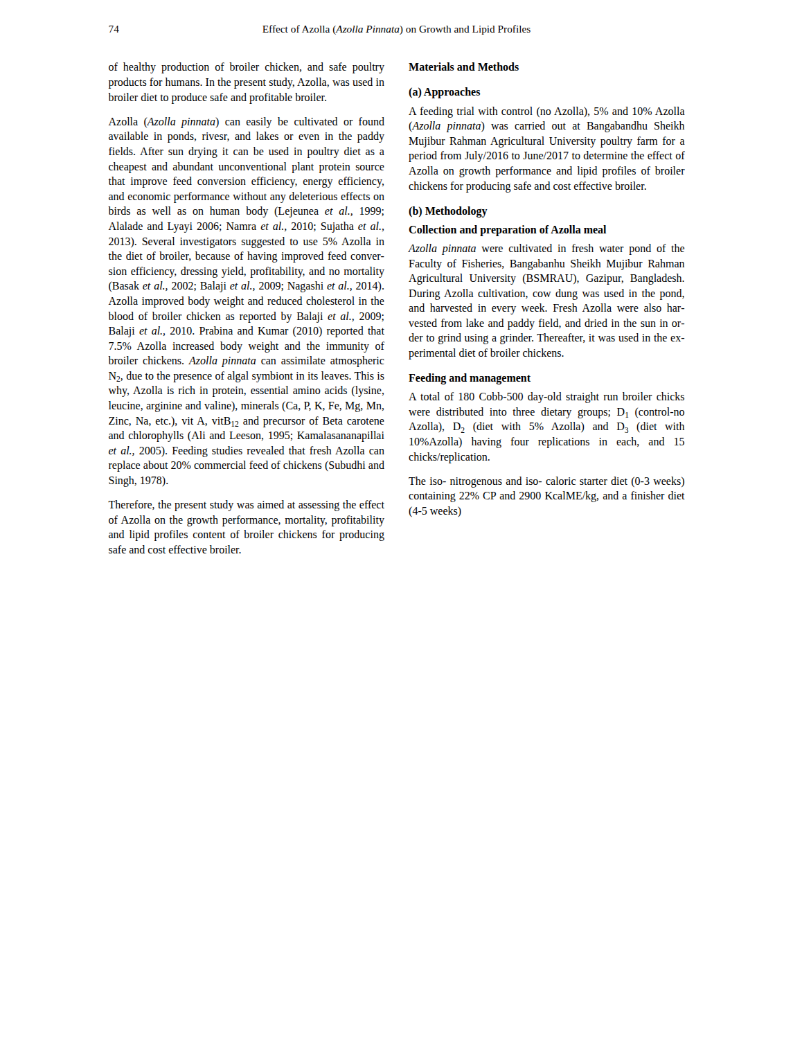74 Effect of Azolla (Azolla Pinnata) on Growth and Lipid Profiles
of healthy production of broiler chicken, and safe poultry products for humans. In the present study, Azolla, was used in broiler diet to produce safe and profitable broiler.
Azolla (Azolla pinnata) can easily be cultivated or found available in ponds, rivesr, and lakes or even in the paddy fields. After sun drying it can be used in poultry diet as a cheapest and abundant unconventional plant protein source that improve feed conversion efficiency, energy efficiency, and economic performance without any deleterious effects on birds as well as on human body (Lejeunea et al., 1999; Alalade and Lyayi 2006; Namra et al., 2010; Sujatha et al., 2013). Several investigators suggested to use 5% Azolla in the diet of broiler, because of having improved feed conversion efficiency, dressing yield, profitability, and no mortality (Basak et al., 2002; Balaji et al., 2009; Nagashi et al., 2014). Azolla improved body weight and reduced cholesterol in the blood of broiler chicken as reported by Balaji et al., 2009; Balaji et al., 2010. Prabina and Kumar (2010) reported that 7.5% Azolla increased body weight and the immunity of broiler chickens. Azolla pinnata can assimilate atmospheric N2, due to the presence of algal symbiont in its leaves. This is why, Azolla is rich in protein, essential amino acids (lysine, leucine, arginine and valine), minerals (Ca, P, K, Fe, Mg, Mn, Zinc, Na, etc.), vit A, vitB12 and precursor of Beta carotene and chlorophylls (Ali and Leeson, 1995; Kamalasananapillai et al., 2005). Feeding studies revealed that fresh Azolla can replace about 20% commercial feed of chickens (Subudhi and Singh, 1978).
Therefore, the present study was aimed at assessing the effect of Azolla on the growth performance, mortality, profitability and lipid profiles content of broiler chickens for producing safe and cost effective broiler.
Materials and Methods
(a) Approaches
A feeding trial with control (no Azolla), 5% and 10% Azolla (Azolla pinnata) was carried out at Bangabandhu Sheikh Mujibur Rahman Agricultural University poultry farm for a period from July/2016 to June/2017 to determine the effect of Azolla on growth performance and lipid profiles of broiler chickens for producing safe and cost effective broiler.
(b) Methodology
Collection and preparation of Azolla meal
Azolla pinnata were cultivated in fresh water pond of the Faculty of Fisheries, Bangabanhu Sheikh Mujibur Rahman Agricultural University (BSMRAU), Gazipur, Bangladesh. During Azolla cultivation, cow dung was used in the pond, and harvested in every week. Fresh Azolla were also harvested from lake and paddy field, and dried in the sun in order to grind using a grinder. Thereafter, it was used in the experimental diet of broiler chickens.
Feeding and management
A total of 180 Cobb-500 day-old straight run broiler chicks were distributed into three dietary groups; D1 (control-no Azolla), D2 (diet with 5% Azolla) and D3 (diet with 10%Azolla) having four replications in each, and 15 chicks/replication.
The iso- nitrogenous and iso- caloric starter diet (0-3 weeks) containing 22% CP and 2900 KcalME/kg, and a finisher diet (4-5 weeks)